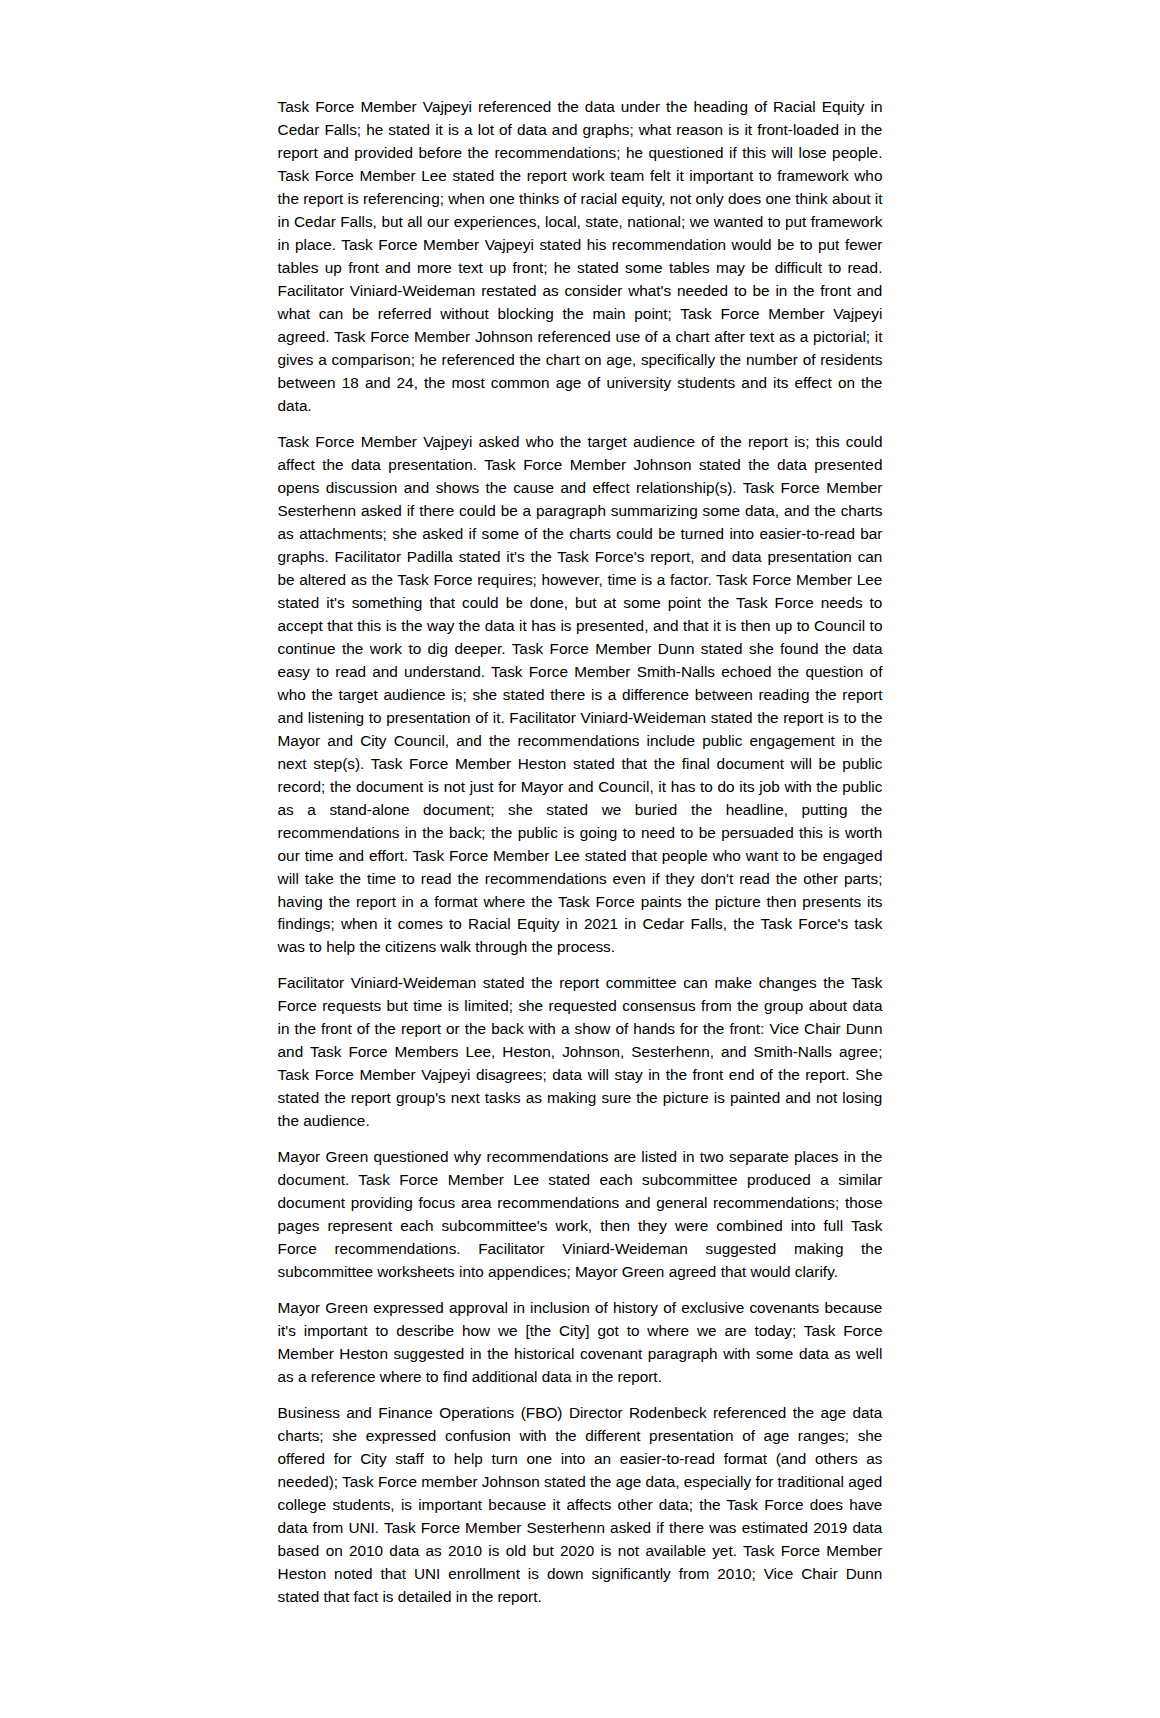Task Force Member Vajpeyi referenced the data under the heading of Racial Equity in Cedar Falls; he stated it is a lot of data and graphs; what reason is it front-loaded in the report and provided before the recommendations; he questioned if this will lose people. Task Force Member Lee stated the report work team felt it important to framework who the report is referencing; when one thinks of racial equity, not only does one think about it in Cedar Falls, but all our experiences, local, state, national; we wanted to put framework in place. Task Force Member Vajpeyi stated his recommendation would be to put fewer tables up front and more text up front; he stated some tables may be difficult to read. Facilitator Viniard-Weideman restated as consider what's needed to be in the front and what can be referred without blocking the main point; Task Force Member Vajpeyi agreed. Task Force Member Johnson referenced use of a chart after text as a pictorial; it gives a comparison; he referenced the chart on age, specifically the number of residents between 18 and 24, the most common age of university students and its effect on the data.
Task Force Member Vajpeyi asked who the target audience of the report is; this could affect the data presentation. Task Force Member Johnson stated the data presented opens discussion and shows the cause and effect relationship(s). Task Force Member Sesterhenn asked if there could be a paragraph summarizing some data, and the charts as attachments; she asked if some of the charts could be turned into easier-to-read bar graphs. Facilitator Padilla stated it's the Task Force's report, and data presentation can be altered as the Task Force requires; however, time is a factor. Task Force Member Lee stated it's something that could be done, but at some point the Task Force needs to accept that this is the way the data it has is presented, and that it is then up to Council to continue the work to dig deeper. Task Force Member Dunn stated she found the data easy to read and understand. Task Force Member Smith-Nalls echoed the question of who the target audience is; she stated there is a difference between reading the report and listening to presentation of it. Facilitator Viniard-Weideman stated the report is to the Mayor and City Council, and the recommendations include public engagement in the next step(s). Task Force Member Heston stated that the final document will be public record; the document is not just for Mayor and Council, it has to do its job with the public as a stand-alone document; she stated we buried the headline, putting the recommendations in the back; the public is going to need to be persuaded this is worth our time and effort. Task Force Member Lee stated that people who want to be engaged will take the time to read the recommendations even if they don't read the other parts; having the report in a format where the Task Force paints the picture then presents its findings; when it comes to Racial Equity in 2021 in Cedar Falls, the Task Force's task was to help the citizens walk through the process.
Facilitator Viniard-Weideman stated the report committee can make changes the Task Force requests but time is limited; she requested consensus from the group about data in the front of the report or the back with a show of hands for the front: Vice Chair Dunn and Task Force Members Lee, Heston, Johnson, Sesterhenn, and Smith-Nalls agree; Task Force Member Vajpeyi disagrees; data will stay in the front end of the report. She stated the report group's next tasks as making sure the picture is painted and not losing the audience.
Mayor Green questioned why recommendations are listed in two separate places in the document. Task Force Member Lee stated each subcommittee produced a similar document providing focus area recommendations and general recommendations; those pages represent each subcommittee's work, then they were combined into full Task Force recommendations. Facilitator Viniard-Weideman suggested making the subcommittee worksheets into appendices; Mayor Green agreed that would clarify.
Mayor Green expressed approval in inclusion of history of exclusive covenants because it's important to describe how we [the City] got to where we are today; Task Force Member Heston suggested in the historical covenant paragraph with some data as well as a reference where to find additional data in the report.
Business and Finance Operations (FBO) Director Rodenbeck referenced the age data charts; she expressed confusion with the different presentation of age ranges; she offered for City staff to help turn one into an easier-to-read format (and others as needed); Task Force member Johnson stated the age data, especially for traditional aged college students, is important because it affects other data; the Task Force does have data from UNI. Task Force Member Sesterhenn asked if there was estimated 2019 data based on 2010 data as 2010 is old but 2020 is not available yet. Task Force Member Heston noted that UNI enrollment is down significantly from 2010; Vice Chair Dunn stated that fact is detailed in the report.